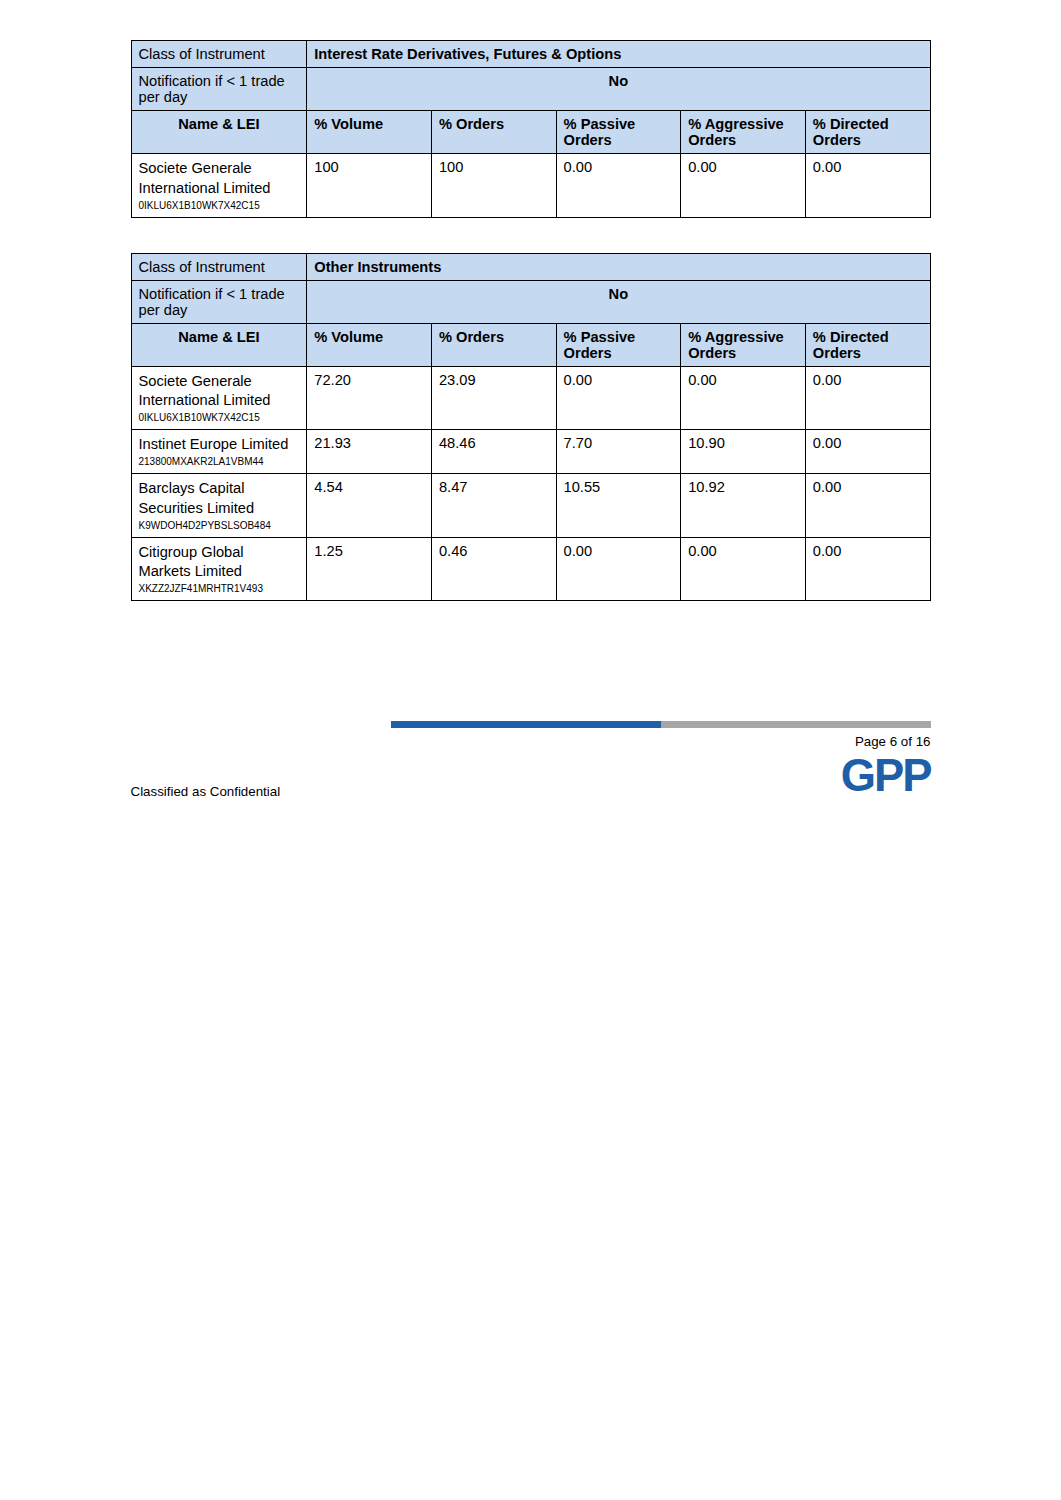| Class of Instrument | Interest Rate Derivatives, Futures & Options |
| Notification if < 1 trade per day | No |
| Name & LEI | % Volume | % Orders | % Passive Orders | % Aggressive Orders | % Directed Orders |
| Societe Generale International Limited 0IKLU6X1B10WK7X42C15 | 100 | 100 | 0.00 | 0.00 | 0.00 |
| Class of Instrument | Other Instruments |
| Notification if < 1 trade per day | No |
| Name & LEI | % Volume | % Orders | % Passive Orders | % Aggressive Orders | % Directed Orders |
| Societe Generale International Limited 0IKLU6X1B10WK7X42C15 | 72.20 | 23.09 | 0.00 | 0.00 | 0.00 |
| Instinet Europe Limited 213800MXAKR2LA1VBM44 | 21.93 | 48.46 | 7.70 | 10.90 | 0.00 |
| Barclays Capital Securities Limited K9WDOH4D2PYBSLSOB484 | 4.54 | 8.47 | 10.55 | 10.92 | 0.00 |
| Citigroup Global Markets Limited XKZZ2JZF41MRHTR1V493 | 1.25 | 0.46 | 0.00 | 0.00 | 0.00 |
Page 6 of 16
Classified as Confidential
GPP